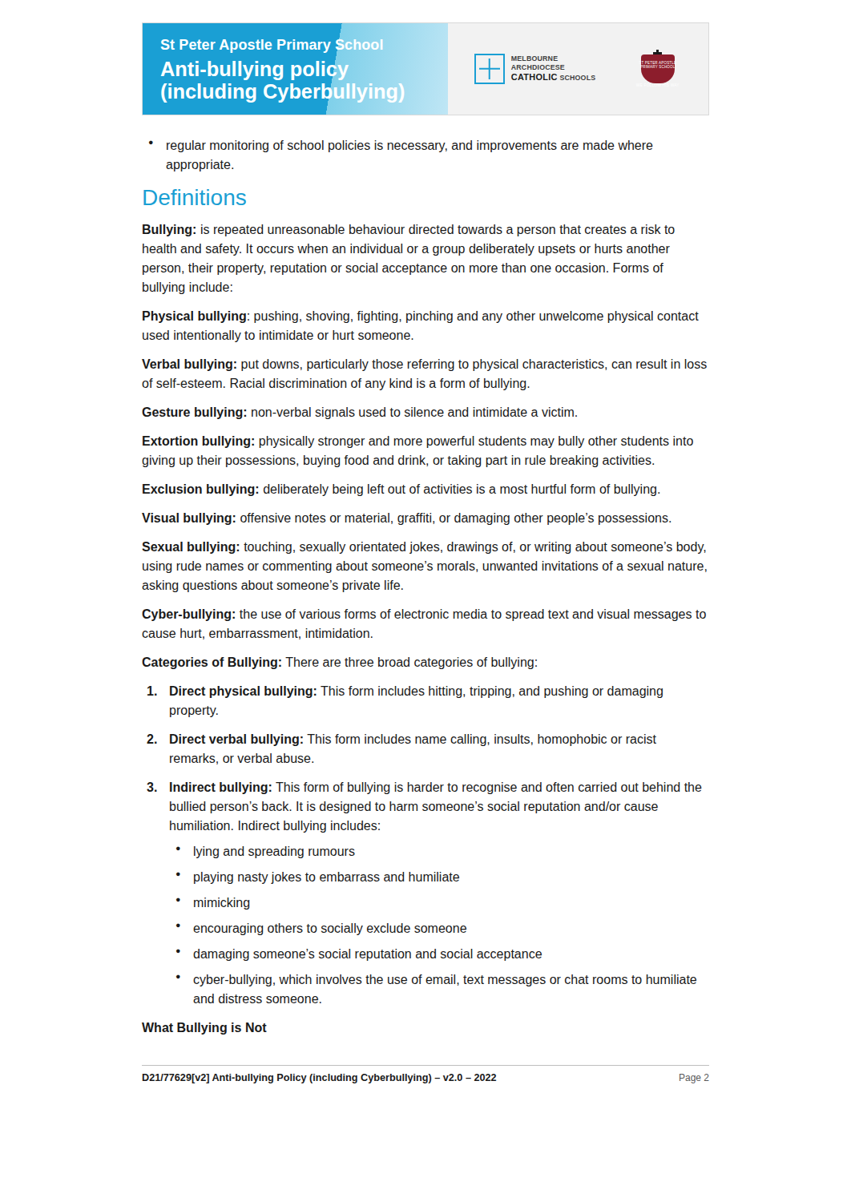St Peter Apostle Primary School
Anti-bullying policy
(including Cyberbullying)
MELBOURNE
ARCHDIOCESE
CATHOLIC SCHOOLS
ST PETER APOSTLE
PRIMARY SCHOOL
WE FOLLOW HIS WAY
regular monitoring of school policies is necessary, and improvements are made where appropriate.
Definitions
Bullying: is repeated unreasonable behaviour directed towards a person that creates a risk to health and safety. It occurs when an individual or a group deliberately upsets or hurts another person, their property, reputation or social acceptance on more than one occasion. Forms of bullying include:
Physical bullying: pushing, shoving, fighting, pinching and any other unwelcome physical contact used intentionally to intimidate or hurt someone.
Verbal bullying: put downs, particularly those referring to physical characteristics, can result in loss of self-esteem. Racial discrimination of any kind is a form of bullying.
Gesture bullying: non-verbal signals used to silence and intimidate a victim.
Extortion bullying: physically stronger and more powerful students may bully other students into giving up their possessions, buying food and drink, or taking part in rule breaking activities.
Exclusion bullying: deliberately being left out of activities is a most hurtful form of bullying.
Visual bullying: offensive notes or material, graffiti, or damaging other people’s possessions.
Sexual bullying: touching, sexually orientated jokes, drawings of, or writing about someone’s body, using rude names or commenting about someone’s morals, unwanted invitations of a sexual nature, asking questions about someone’s private life.
Cyber-bullying: the use of various forms of electronic media to spread text and visual messages to cause hurt, embarrassment, intimidation.
Categories of Bullying: There are three broad categories of bullying:
Direct physical bullying: This form includes hitting, tripping, and pushing or damaging property.
Direct verbal bullying: This form includes name calling, insults, homophobic or racist remarks, or verbal abuse.
Indirect bullying: This form of bullying is harder to recognise and often carried out behind the bullied person’s back. It is designed to harm someone’s social reputation and/or cause humiliation. Indirect bullying includes:
lying and spreading rumours
playing nasty jokes to embarrass and humiliate
mimicking
encouraging others to socially exclude someone
damaging someone’s social reputation and social acceptance
cyber-bullying, which involves the use of email, text messages or chat rooms to humiliate and distress someone.
What Bullying is Not
D21/77629[v2] Anti-bullying Policy (including Cyberbullying) – v2.0 – 2022 Page 2